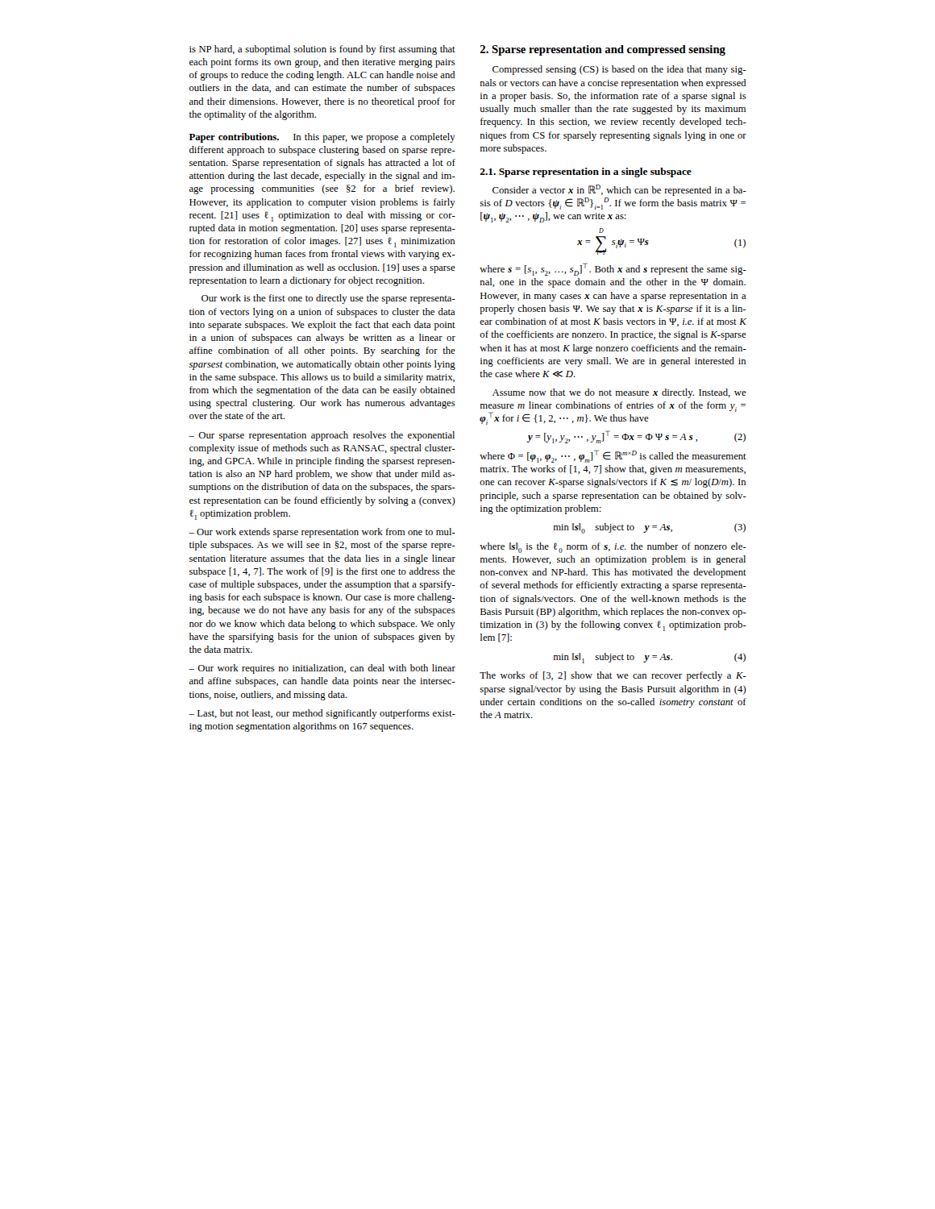is NP hard, a suboptimal solution is found by first assuming that each point forms its own group, and then iterative merging pairs of groups to reduce the coding length. ALC can handle noise and outliers in the data, and can estimate the number of subspaces and their dimensions. However, there is no theoretical proof for the optimality of the algorithm.
Paper contributions. In this paper, we propose a completely different approach to subspace clustering based on sparse representation. Sparse representation of signals has attracted a lot of attention during the last decade, especially in the signal and image processing communities (see §2 for a brief review). However, its application to computer vision problems is fairly recent. [21] uses ℓ1 optimization to deal with missing or corrupted data in motion segmentation. [20] uses sparse representation for restoration of color images. [27] uses ℓ1 minimization for recognizing human faces from frontal views with varying expression and illumination as well as occlusion. [19] uses a sparse representation to learn a dictionary for object recognition.
Our work is the first one to directly use the sparse representation of vectors lying on a union of subspaces to cluster the data into separate subspaces. We exploit the fact that each data point in a union of subspaces can always be written as a linear or affine combination of all other points. By searching for the sparsest combination, we automatically obtain other points lying in the same subspace. This allows us to build a similarity matrix, from which the segmentation of the data can be easily obtained using spectral clustering. Our work has numerous advantages over the state of the art.
– Our sparse representation approach resolves the exponential complexity issue of methods such as RANSAC, spectral clustering, and GPCA. While in principle finding the sparsest representation is also an NP hard problem, we show that under mild assumptions on the distribution of data on the subspaces, the sparsest representation can be found efficiently by solving a (convex) ℓ1 optimization problem.
– Our work extends sparse representation work from one to multiple subspaces. As we will see in §2, most of the sparse representation literature assumes that the data lies in a single linear subspace [1, 4, 7]. The work of [9] is the first one to address the case of multiple subspaces, under the assumption that a sparsifying basis for each subspace is known. Our case is more challenging, because we do not have any basis for any of the subspaces nor do we know which data belong to which subspace. We only have the sparsifying basis for the union of subspaces given by the data matrix.
– Our work requires no initialization, can deal with both linear and affine subspaces, can handle data points near the intersections, noise, outliers, and missing data.
– Last, but not least, our method significantly outperforms existing motion segmentation algorithms on 167 sequences.
2. Sparse representation and compressed sensing
Compressed sensing (CS) is based on the idea that many signals or vectors can have a concise representation when expressed in a proper basis. So, the information rate of a sparse signal is usually much smaller than the rate suggested by its maximum frequency. In this section, we review recently developed techniques from CS for sparsely representing signals lying in one or more subspaces.
2.1. Sparse representation in a single subspace
Consider a vector x in ℝD, which can be represented in a basis of D vectors {ψi ∈ ℝD}i=1D. If we form the basis matrix Ψ = [ψ1, ψ2, ⋯ , ψD], we can write x as:
x = D∑i=1 si ψi = Ψs (1)
where s = [s1, s2, …, sD]⊤. Both x and s represent the same signal, one in the space domain and the other in the Ψ domain. However, in many cases x can have a sparse representation in a properly chosen basis Ψ. We say that x is K-sparse if it is a linear combination of at most K basis vectors in Ψ, i.e. if at most K of the coefficients are nonzero. In practice, the signal is K-sparse when it has at most K large nonzero coefficients and the remaining coefficients are very small. We are in general interested in the case where K ≪ D.
Assume now that we do not measure x directly. Instead, we measure m linear combinations of entries of x of the form yi = φi⊤x for i ∈ {1, 2, ⋯ , m}. We thus have
y = [y1, y2, ⋯ , ym]⊤ = Φx = Φ Ψ s = A s , (2)
where Φ = [φ1, φ2, ⋯ , φm]⊤ ∈ ℝm×D is called the measurement matrix. The works of [1, 4, 7] show that, given m measurements, one can recover K-sparse signals/vectors if K ≲ m/ log(D/m). In principle, such a sparse representation can be obtained by solving the optimization problem:
min ‖s‖0 subject to y = As, (3)
where ‖s‖0 is the ℓ0 norm of s, i.e. the number of nonzero elements. However, such an optimization problem is in general non-convex and NP-hard. This has motivated the development of several methods for efficiently extracting a sparse representation of signals/vectors. One of the well-known methods is the Basis Pursuit (BP) algorithm, which replaces the non-convex optimization in (3) by the following convex ℓ1 optimization problem [7]:
min ‖s‖1 subject to y = As. (4)
The works of [3, 2] show that we can recover perfectly a K-sparse signal/vector by using the Basis Pursuit algorithm in (4) under certain conditions on the so-called isometry constant of the A matrix.